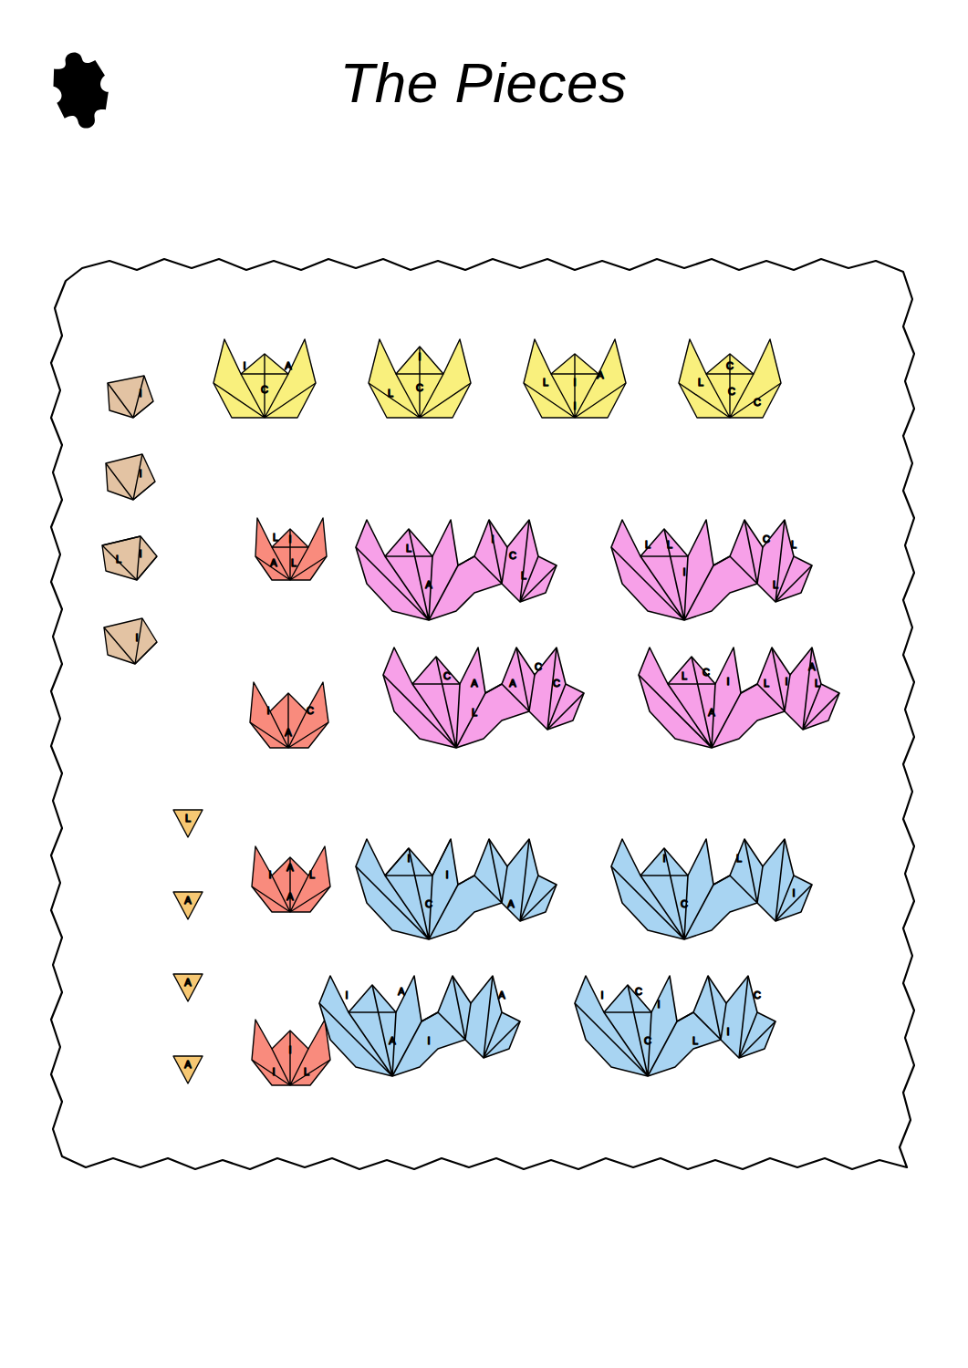The Pieces
I I L I I L A A A L I A L I C A I A L A I I L I A C I L C L I A I L C C C L I C A L L L C L I L C A C A C L L C I L I A L A I I C A I L C I I A A A I I C I C C L I